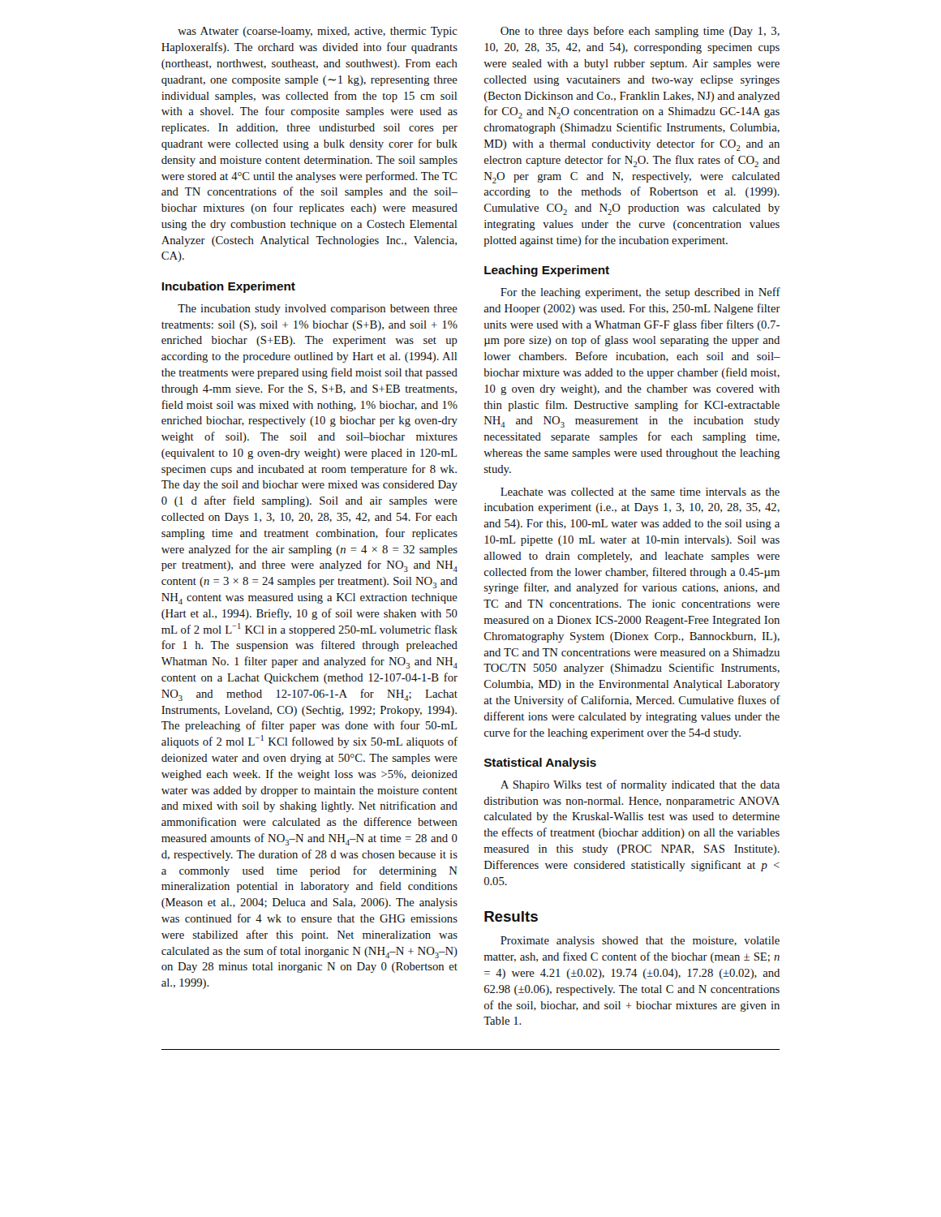was Atwater (coarse-loamy, mixed, active, thermic Typic Haploxeralfs). The orchard was divided into four quadrants (northeast, northwest, southeast, and southwest). From each quadrant, one composite sample (∼1 kg), representing three individual samples, was collected from the top 15 cm soil with a shovel. The four composite samples were used as replicates. In addition, three undisturbed soil cores per quadrant were collected using a bulk density corer for bulk density and moisture content determination. The soil samples were stored at 4°C until the analyses were performed. The TC and TN concentrations of the soil samples and the soil–biochar mixtures (on four replicates each) were measured using the dry combustion technique on a Costech Elemental Analyzer (Costech Analytical Technologies Inc., Valencia, CA).
Incubation Experiment
The incubation study involved comparison between three treatments: soil (S), soil + 1% biochar (S+B), and soil + 1% enriched biochar (S+EB). The experiment was set up according to the procedure outlined by Hart et al. (1994). All the treatments were prepared using field moist soil that passed through 4-mm sieve. For the S, S+B, and S+EB treatments, field moist soil was mixed with nothing, 1% biochar, and 1% enriched biochar, respectively (10 g biochar per kg oven-dry weight of soil). The soil and soil–biochar mixtures (equivalent to 10 g oven-dry weight) were placed in 120-mL specimen cups and incubated at room temperature for 8 wk. The day the soil and biochar were mixed was considered Day 0 (1 d after field sampling). Soil and air samples were collected on Days 1, 3, 10, 20, 28, 35, 42, and 54. For each sampling time and treatment combination, four replicates were analyzed for the air sampling (n = 4 × 8 = 32 samples per treatment), and three were analyzed for NO3 and NH4 content (n = 3 × 8 = 24 samples per treatment). Soil NO3 and NH4 content was measured using a KCl extraction technique (Hart et al., 1994). Briefly, 10 g of soil were shaken with 50 mL of 2 mol L−1 KCl in a stoppered 250-mL volumetric flask for 1 h. The suspension was filtered through preleached Whatman No. 1 filter paper and analyzed for NO3 and NH4 content on a Lachat Quickchem (method 12-107-04-1-B for NO3 and method 12-107-06-1-A for NH4; Lachat Instruments, Loveland, CO) (Sechtig, 1992; Prokopy, 1994). The preleaching of filter paper was done with four 50-mL aliquots of 2 mol L−1 KCl followed by six 50-mL aliquots of deionized water and oven drying at 50°C. The samples were weighed each week. If the weight loss was >5%, deionized water was added by dropper to maintain the moisture content and mixed with soil by shaking lightly. Net nitrification and ammonification were calculated as the difference between measured amounts of NO3–N and NH4–N at time = 28 and 0 d, respectively. The duration of 28 d was chosen because it is a commonly used time period for determining N mineralization potential in laboratory and field conditions (Meason et al., 2004; Deluca and Sala, 2006). The analysis was continued for 4 wk to ensure that the GHG emissions were stabilized after this point. Net mineralization was calculated as the sum of total inorganic N (NH4–N + NO3–N) on Day 28 minus total inorganic N on Day 0 (Robertson et al., 1999).
One to three days before each sampling time (Day 1, 3, 10, 20, 28, 35, 42, and 54), corresponding specimen cups were sealed with a butyl rubber septum. Air samples were collected using vacutainers and two-way eclipse syringes (Becton Dickinson and Co., Franklin Lakes, NJ) and analyzed for CO2 and N2O concentration on a Shimadzu GC-14A gas chromatograph (Shimadzu Scientific Instruments, Columbia, MD) with a thermal conductivity detector for CO2 and an electron capture detector for N2O. The flux rates of CO2 and N2O per gram C and N, respectively, were calculated according to the methods of Robertson et al. (1999). Cumulative CO2 and N2O production was calculated by integrating values under the curve (concentration values plotted against time) for the incubation experiment.
Leaching Experiment
For the leaching experiment, the setup described in Neff and Hooper (2002) was used. For this, 250-mL Nalgene filter units were used with a Whatman GF-F glass fiber filters (0.7-µm pore size) on top of glass wool separating the upper and lower chambers. Before incubation, each soil and soil–biochar mixture was added to the upper chamber (field moist, 10 g oven dry weight), and the chamber was covered with thin plastic film. Destructive sampling for KCl-extractable NH4 and NO3 measurement in the incubation study necessitated separate samples for each sampling time, whereas the same samples were used throughout the leaching study.
Leachate was collected at the same time intervals as the incubation experiment (i.e., at Days 1, 3, 10, 20, 28, 35, 42, and 54). For this, 100-mL water was added to the soil using a 10-mL pipette (10 mL water at 10-min intervals). Soil was allowed to drain completely, and leachate samples were collected from the lower chamber, filtered through a 0.45-µm syringe filter, and analyzed for various cations, anions, and TC and TN concentrations. The ionic concentrations were measured on a Dionex ICS-2000 Reagent-Free Integrated Ion Chromatography System (Dionex Corp., Bannockburn, IL), and TC and TN concentrations were measured on a Shimadzu TOC/TN 5050 analyzer (Shimadzu Scientific Instruments, Columbia, MD) in the Environmental Analytical Laboratory at the University of California, Merced. Cumulative fluxes of different ions were calculated by integrating values under the curve for the leaching experiment over the 54-d study.
Statistical Analysis
A Shapiro Wilks test of normality indicated that the data distribution was non-normal. Hence, nonparametric ANOVA calculated by the Kruskal-Wallis test was used to determine the effects of treatment (biochar addition) on all the variables measured in this study (PROC NPAR, SAS Institute). Differences were considered statistically significant at p < 0.05.
Results
Proximate analysis showed that the moisture, volatile matter, ash, and fixed C content of the biochar (mean ± SE; n = 4) were 4.21 (±0.02), 19.74 (±0.04), 17.28 (±0.02), and 62.98 (±0.06), respectively. The total C and N concentrations of the soil, biochar, and soil + biochar mixtures are given in Table 1.